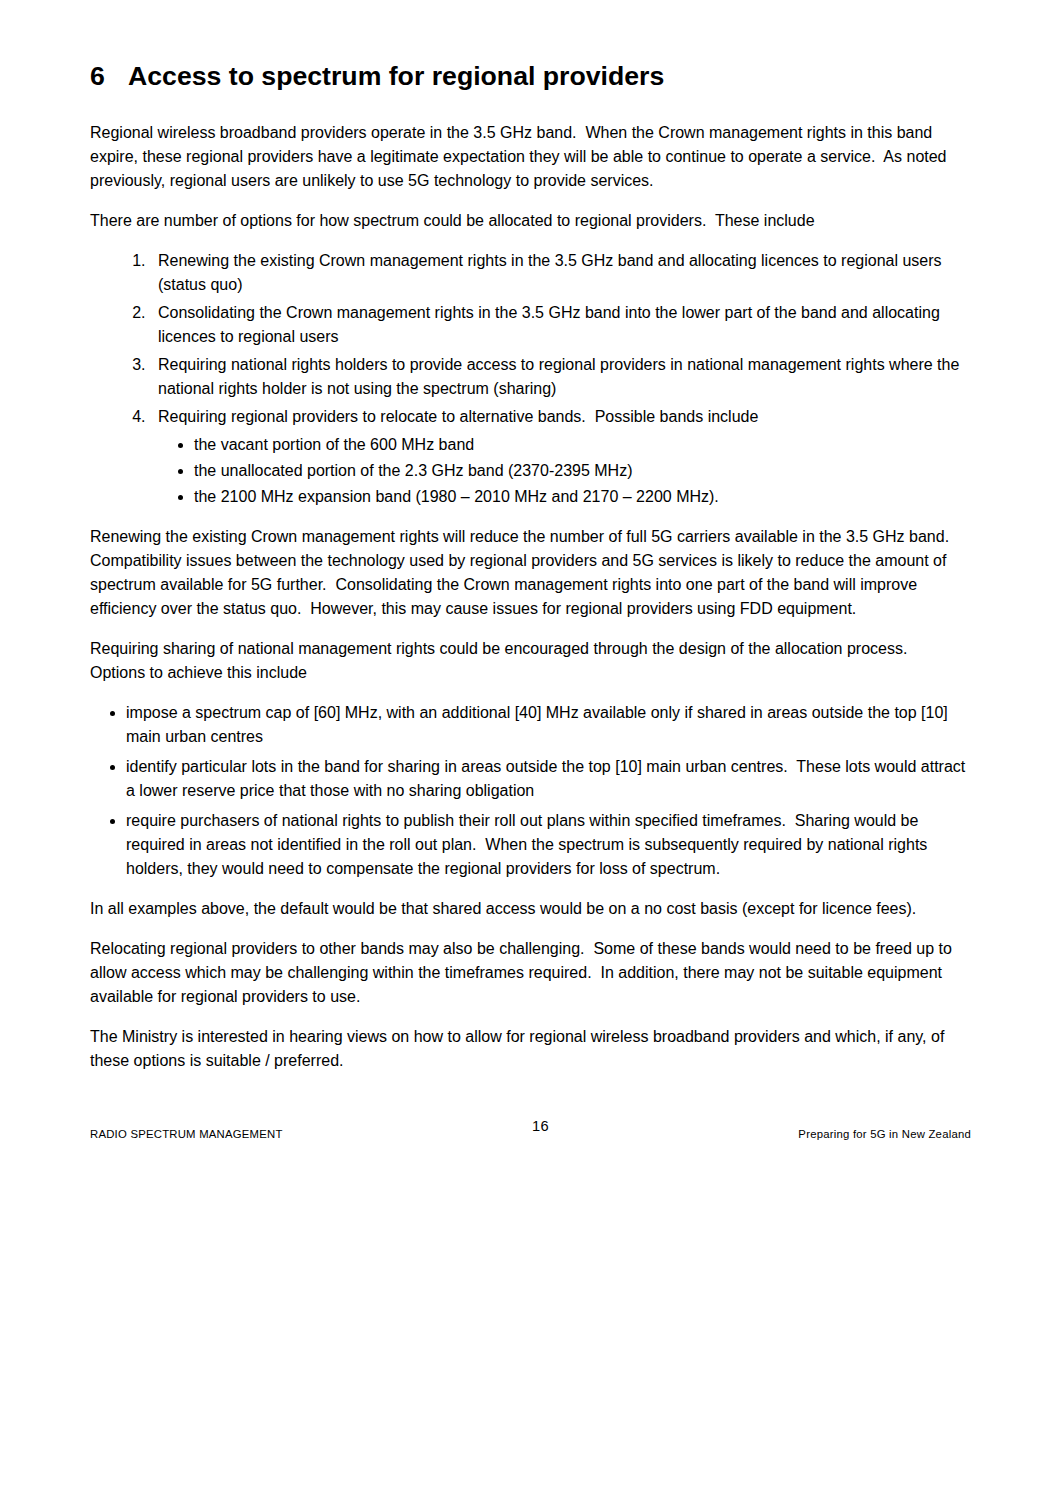6 Access to spectrum for regional providers
Regional wireless broadband providers operate in the 3.5 GHz band. When the Crown management rights in this band expire, these regional providers have a legitimate expectation they will be able to continue to operate a service. As noted previously, regional users are unlikely to use 5G technology to provide services.
There are number of options for how spectrum could be allocated to regional providers. These include
Renewing the existing Crown management rights in the 3.5 GHz band and allocating licences to regional users (status quo)
Consolidating the Crown management rights in the 3.5 GHz band into the lower part of the band and allocating licences to regional users
Requiring national rights holders to provide access to regional providers in national management rights where the national rights holder is not using the spectrum (sharing)
Requiring regional providers to relocate to alternative bands. Possible bands include
the vacant portion of the 600 MHz band
the unallocated portion of the 2.3 GHz band (2370-2395 MHz)
the 2100 MHz expansion band (1980 – 2010 MHz and 2170 – 2200 MHz).
Renewing the existing Crown management rights will reduce the number of full 5G carriers available in the 3.5 GHz band. Compatibility issues between the technology used by regional providers and 5G services is likely to reduce the amount of spectrum available for 5G further. Consolidating the Crown management rights into one part of the band will improve efficiency over the status quo. However, this may cause issues for regional providers using FDD equipment.
Requiring sharing of national management rights could be encouraged through the design of the allocation process. Options to achieve this include
impose a spectrum cap of [60] MHz, with an additional [40] MHz available only if shared in areas outside the top [10] main urban centres
identify particular lots in the band for sharing in areas outside the top [10] main urban centres. These lots would attract a lower reserve price that those with no sharing obligation
require purchasers of national rights to publish their roll out plans within specified timeframes. Sharing would be required in areas not identified in the roll out plan. When the spectrum is subsequently required by national rights holders, they would need to compensate the regional providers for loss of spectrum.
In all examples above, the default would be that shared access would be on a no cost basis (except for licence fees).
Relocating regional providers to other bands may also be challenging. Some of these bands would need to be freed up to allow access which may be challenging within the timeframes required. In addition, there may not be suitable equipment available for regional providers to use.
The Ministry is interested in hearing views on how to allow for regional wireless broadband providers and which, if any, of these options is suitable / preferred.
Radio Spectrum Management
16
Preparing for 5G in New Zealand